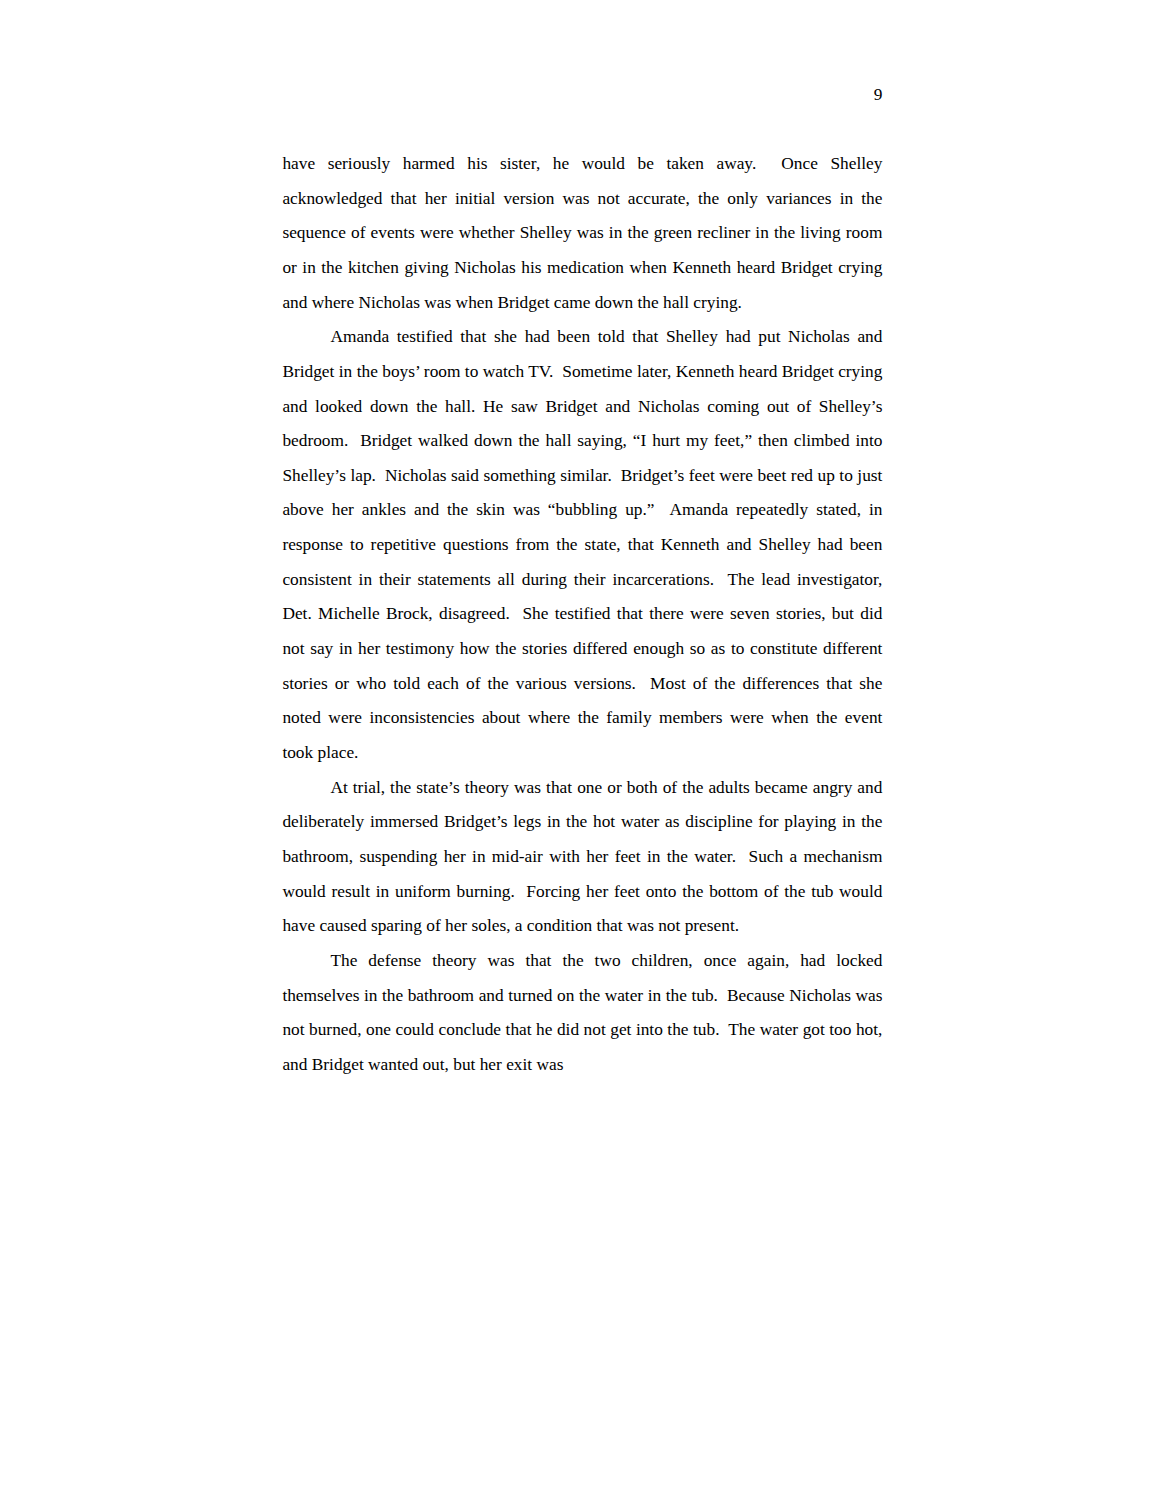9
have seriously harmed his sister, he would be taken away. Once Shelley acknowledged that her initial version was not accurate, the only variances in the sequence of events were whether Shelley was in the green recliner in the living room or in the kitchen giving Nicholas his medication when Kenneth heard Bridget crying and where Nicholas was when Bridget came down the hall crying.
Amanda testified that she had been told that Shelley had put Nicholas and Bridget in the boys’ room to watch TV. Sometime later, Kenneth heard Bridget crying and looked down the hall. He saw Bridget and Nicholas coming out of Shelley’s bedroom. Bridget walked down the hall saying, “I hurt my feet,” then climbed into Shelley’s lap. Nicholas said something similar. Bridget’s feet were beet red up to just above her ankles and the skin was “bubbling up.” Amanda repeatedly stated, in response to repetitive questions from the state, that Kenneth and Shelley had been consistent in their statements all during their incarcerations. The lead investigator, Det. Michelle Brock, disagreed. She testified that there were seven stories, but did not say in her testimony how the stories differed enough so as to constitute different stories or who told each of the various versions. Most of the differences that she noted were inconsistencies about where the family members were when the event took place.
At trial, the state’s theory was that one or both of the adults became angry and deliberately immersed Bridget’s legs in the hot water as discipline for playing in the bathroom, suspending her in mid-air with her feet in the water. Such a mechanism would result in uniform burning. Forcing her feet onto the bottom of the tub would have caused sparing of her soles, a condition that was not present.
The defense theory was that the two children, once again, had locked themselves in the bathroom and turned on the water in the tub. Because Nicholas was not burned, one could conclude that he did not get into the tub. The water got too hot, and Bridget wanted out, but her exit was